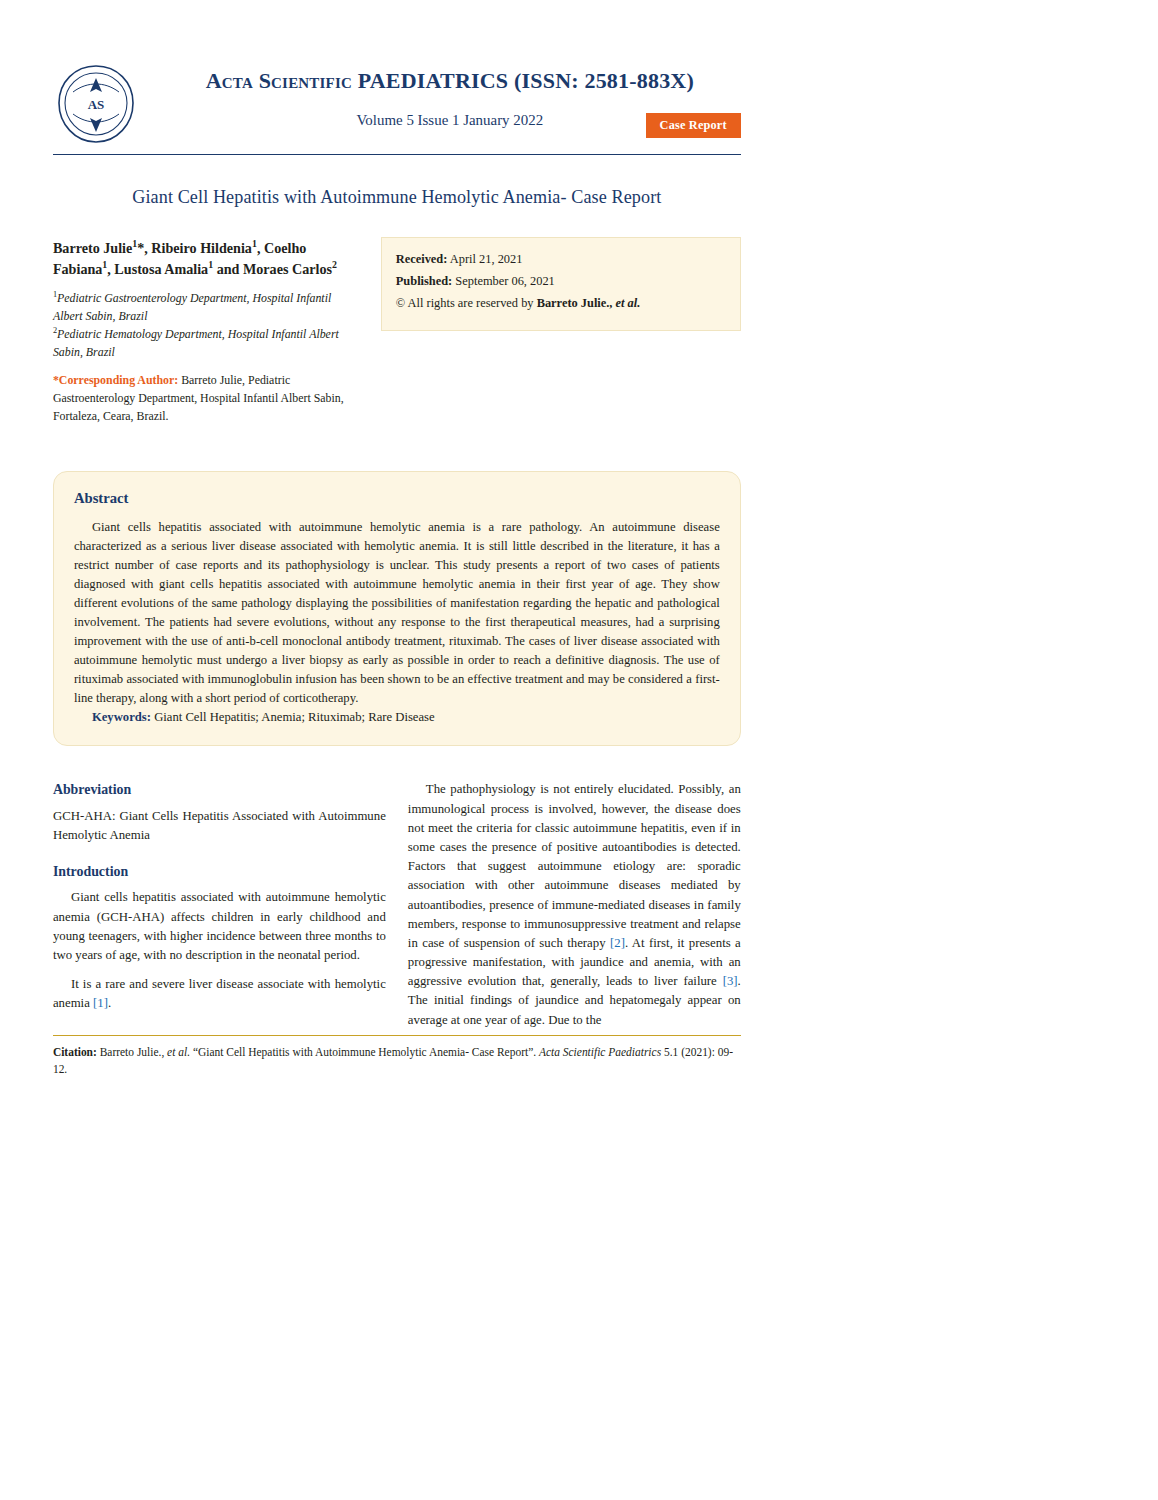AS
Acta Scientific PAEDIATRICS (ISSN: 2581-883X)
Volume 5 Issue 1 January 2022
Case Report
Giant Cell Hepatitis with Autoimmune Hemolytic Anemia- Case Report
Barreto Julie1*, Ribeiro Hildenia1, Coelho Fabiana1, Lustosa Amalia1 and Moraes Carlos2
1Pediatric Gastroenterology Department, Hospital Infantil Albert Sabin, Brazil
2Pediatric Hematology Department, Hospital Infantil Albert Sabin, Brazil
*Corresponding Author: Barreto Julie, Pediatric Gastroenterology Department, Hospital Infantil Albert Sabin, Fortaleza, Ceara, Brazil.
Received: April 21, 2021
Published: September 06, 2021
© All rights are reserved by Barreto Julie., et al.
Abstract
Giant cells hepatitis associated with autoimmune hemolytic anemia is a rare pathology. An autoimmune disease characterized as a serious liver disease associated with hemolytic anemia. It is still little described in the literature, it has a restrict number of case reports and its pathophysiology is unclear. This study presents a report of two cases of patients diagnosed with giant cells hepatitis associated with autoimmune hemolytic anemia in their first year of age. They show different evolutions of the same pathology displaying the possibilities of manifestation regarding the hepatic and pathological involvement. The patients had severe evolutions, without any response to the first therapeutical measures, had a surprising improvement with the use of anti-b-cell monoclonal antibody treatment, rituximab. The cases of liver disease associated with autoimmune hemolytic must undergo a liver biopsy as early as possible in order to reach a definitive diagnosis. The use of rituximab associated with immunoglobulin infusion has been shown to be an effective treatment and may be considered a first-line therapy, along with a short period of corticotherapy.
Keywords: Giant Cell Hepatitis; Anemia; Rituximab; Rare Disease
Abbreviation
GCH-AHA: Giant Cells Hepatitis Associated with Autoimmune Hemolytic Anemia
Introduction
Giant cells hepatitis associated with autoimmune hemolytic anemia (GCH-AHA) affects children in early childhood and young teenagers, with higher incidence between three months to two years of age, with no description in the neonatal period.
It is a rare and severe liver disease associate with hemolytic anemia [1].
The pathophysiology is not entirely elucidated. Possibly, an immunological process is involved, however, the disease does not meet the criteria for classic autoimmune hepatitis, even if in some cases the presence of positive autoantibodies is detected. Factors that suggest autoimmune etiology are: sporadic association with other autoimmune diseases mediated by autoantibodies, presence of immune-mediated diseases in family members, response to immunosuppressive treatment and relapse in case of suspension of such therapy [2]. At first, it presents a progressive manifestation, with jaundice and anemia, with an aggressive evolution that, generally, leads to liver failure [3]. The initial findings of jaundice and hepatomegaly appear on average at one year of age. Due to the
Citation: Barreto Julie., et al. “Giant Cell Hepatitis with Autoimmune Hemolytic Anemia- Case Report”. Acta Scientific Paediatrics 5.1 (2021): 09-12.